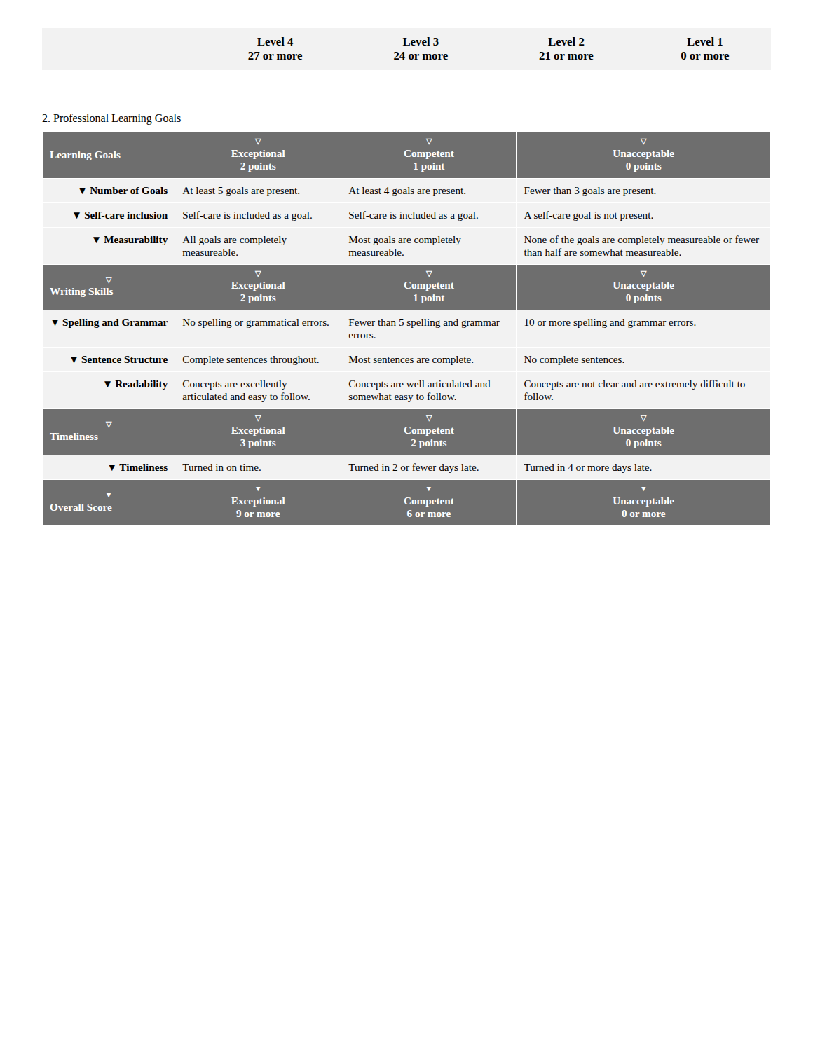| | Level 4 27 or more | Level 3 24 or more | Level 2 21 or more | Level 1 0 or more |
2. Professional Learning Goals
| Learning Goals | Exceptional 2 points | Competent 1 point | Unacceptable 0 points |
| Number of Goals | At least 5 goals are present. | At least 4 goals are present. | Fewer than 3 goals are present. |
| Self-care inclusion | Self-care is included as a goal. | Self-care is included as a goal. | A self-care goal is not present. |
| Measurability | All goals are completely measureable. | Most goals are completely measureable. | None of the goals are completely measureable or fewer than half are somewhat measureable. |
| Writing Skills | Exceptional 2 points | Competent 1 point | Unacceptable 0 points |
| Spelling and Grammar | No spelling or grammatical errors. | Fewer than 5 spelling and grammar errors. | 10 or more spelling and grammar errors. |
| Sentence Structure | Complete sentences throughout. | Most sentences are complete. | No complete sentences. |
| Readability | Concepts are excellently articulated and easy to follow. | Concepts are well articulated and somewhat easy to follow. | Concepts are not clear and are extremely difficult to follow. |
| Timeliness | Exceptional 3 points | Competent 2 points | Unacceptable 0 points |
| Timeliness | Turned in on time. | Turned in 2 or fewer days late. | Turned in 4 or more days late. |
| Overall Score | Exceptional 9 or more | Competent 6 or more | Unacceptable 0 or more |